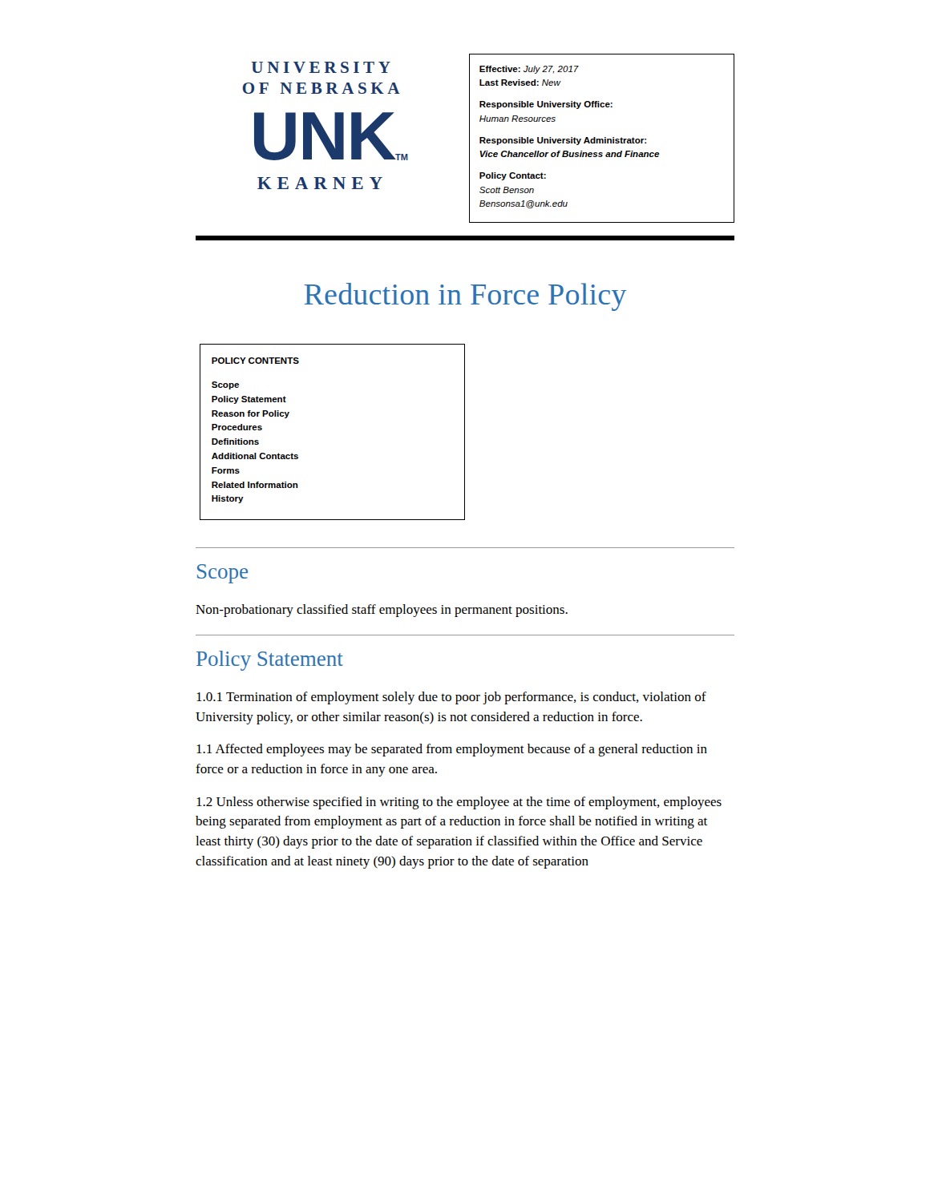UNIVERSITY
OF NEBRASKA
UNKTM
KEARNEY
Effective: July 27, 2017
Last Revised: New
Responsible University Office:
Human Resources
Responsible University Administrator:
Vice Chancellor of Business and Finance
Policy Contact:
Scott Benson
Bensonsa1@unk.edu
Reduction in Force Policy
POLICY CONTENTS
Scope
Policy Statement
Reason for Policy
Procedures
Definitions
Additional Contacts
Forms
Related Information
History
Scope
Non-probationary classified staff employees in permanent positions.
Policy Statement
1.0.1 Termination of employment solely due to poor job performance, is conduct, violation of University policy, or other similar reason(s) is not considered a reduction in force.
1.1 Affected employees may be separated from employment because of a general reduction in force or a reduction in force in any one area.
1.2 Unless otherwise specified in writing to the employee at the time of employment, employees being separated from employment as part of a reduction in force shall be notified in writing at least thirty (30) days prior to the date of separation if classified within the Office and Service classification and at least ninety (90) days prior to the date of separation